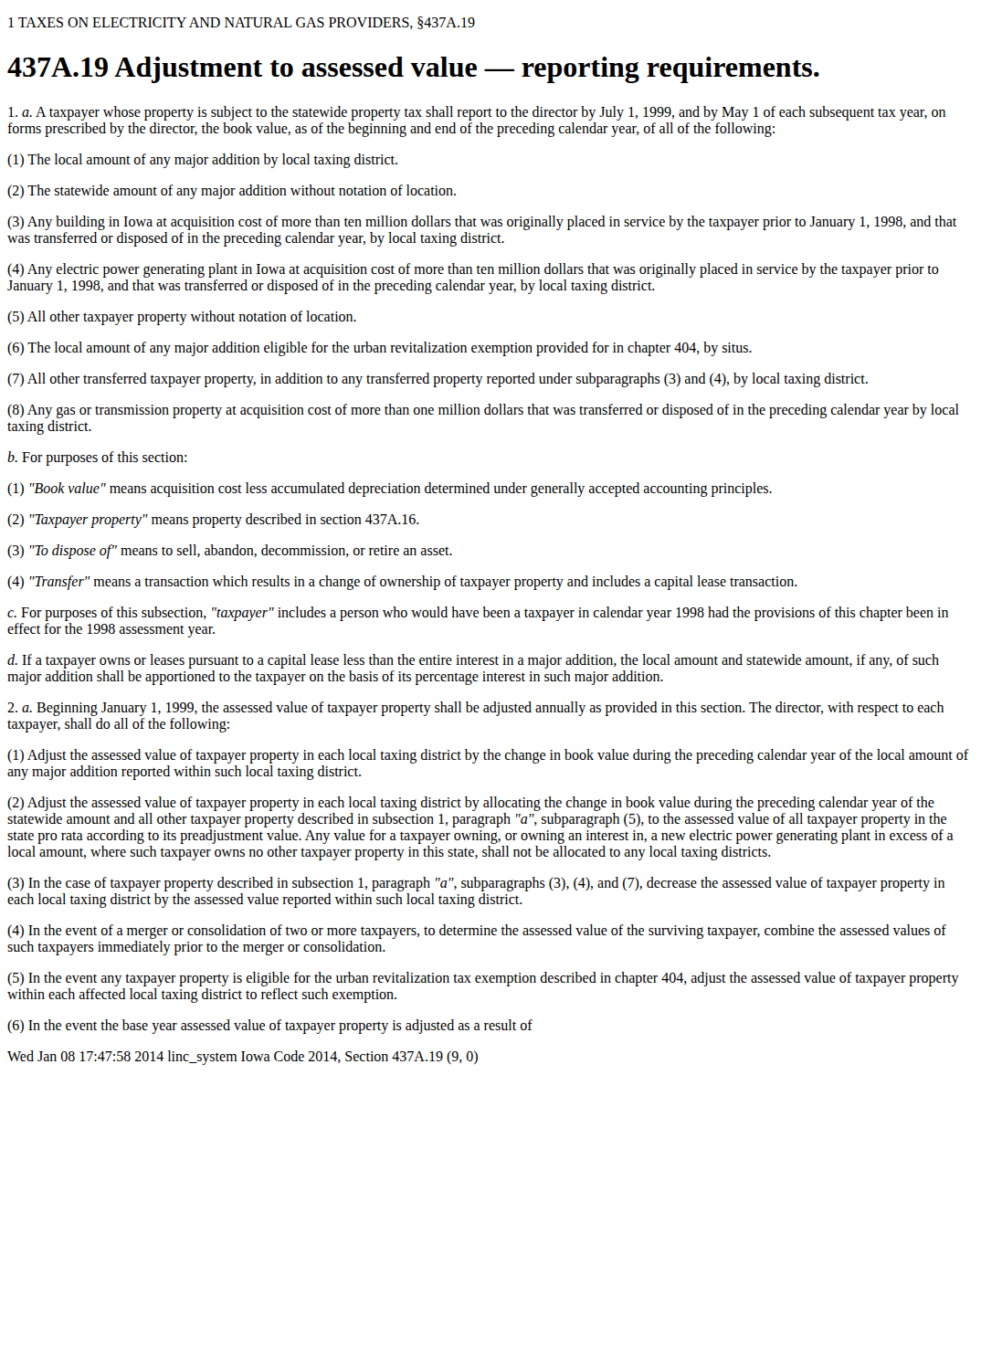1 TAXES ON ELECTRICITY AND NATURAL GAS PROVIDERS, §437A.19
437A.19 Adjustment to assessed value — reporting requirements.
1. a. A taxpayer whose property is subject to the statewide property tax shall report to the director by July 1, 1999, and by May 1 of each subsequent tax year, on forms prescribed by the director, the book value, as of the beginning and end of the preceding calendar year, of all of the following:
(1) The local amount of any major addition by local taxing district.
(2) The statewide amount of any major addition without notation of location.
(3) Any building in Iowa at acquisition cost of more than ten million dollars that was originally placed in service by the taxpayer prior to January 1, 1998, and that was transferred or disposed of in the preceding calendar year, by local taxing district.
(4) Any electric power generating plant in Iowa at acquisition cost of more than ten million dollars that was originally placed in service by the taxpayer prior to January 1, 1998, and that was transferred or disposed of in the preceding calendar year, by local taxing district.
(5) All other taxpayer property without notation of location.
(6) The local amount of any major addition eligible for the urban revitalization exemption provided for in chapter 404, by situs.
(7) All other transferred taxpayer property, in addition to any transferred property reported under subparagraphs (3) and (4), by local taxing district.
(8) Any gas or transmission property at acquisition cost of more than one million dollars that was transferred or disposed of in the preceding calendar year by local taxing district.
b. For purposes of this section:
(1) "Book value" means acquisition cost less accumulated depreciation determined under generally accepted accounting principles.
(2) "Taxpayer property" means property described in section 437A.16.
(3) "To dispose of" means to sell, abandon, decommission, or retire an asset.
(4) "Transfer" means a transaction which results in a change of ownership of taxpayer property and includes a capital lease transaction.
c. For purposes of this subsection, "taxpayer" includes a person who would have been a taxpayer in calendar year 1998 had the provisions of this chapter been in effect for the 1998 assessment year.
d. If a taxpayer owns or leases pursuant to a capital lease less than the entire interest in a major addition, the local amount and statewide amount, if any, of such major addition shall be apportioned to the taxpayer on the basis of its percentage interest in such major addition.
2. a. Beginning January 1, 1999, the assessed value of taxpayer property shall be adjusted annually as provided in this section. The director, with respect to each taxpayer, shall do all of the following:
(1) Adjust the assessed value of taxpayer property in each local taxing district by the change in book value during the preceding calendar year of the local amount of any major addition reported within such local taxing district.
(2) Adjust the assessed value of taxpayer property in each local taxing district by allocating the change in book value during the preceding calendar year of the statewide amount and all other taxpayer property described in subsection 1, paragraph "a", subparagraph (5), to the assessed value of all taxpayer property in the state pro rata according to its preadjustment value. Any value for a taxpayer owning, or owning an interest in, a new electric power generating plant in excess of a local amount, where such taxpayer owns no other taxpayer property in this state, shall not be allocated to any local taxing districts.
(3) In the case of taxpayer property described in subsection 1, paragraph "a", subparagraphs (3), (4), and (7), decrease the assessed value of taxpayer property in each local taxing district by the assessed value reported within such local taxing district.
(4) In the event of a merger or consolidation of two or more taxpayers, to determine the assessed value of the surviving taxpayer, combine the assessed values of such taxpayers immediately prior to the merger or consolidation.
(5) In the event any taxpayer property is eligible for the urban revitalization tax exemption described in chapter 404, adjust the assessed value of taxpayer property within each affected local taxing district to reflect such exemption.
(6) In the event the base year assessed value of taxpayer property is adjusted as a result of
Wed Jan 08 17:47:58 2014 linc_system Iowa Code 2014, Section 437A.19 (9, 0)